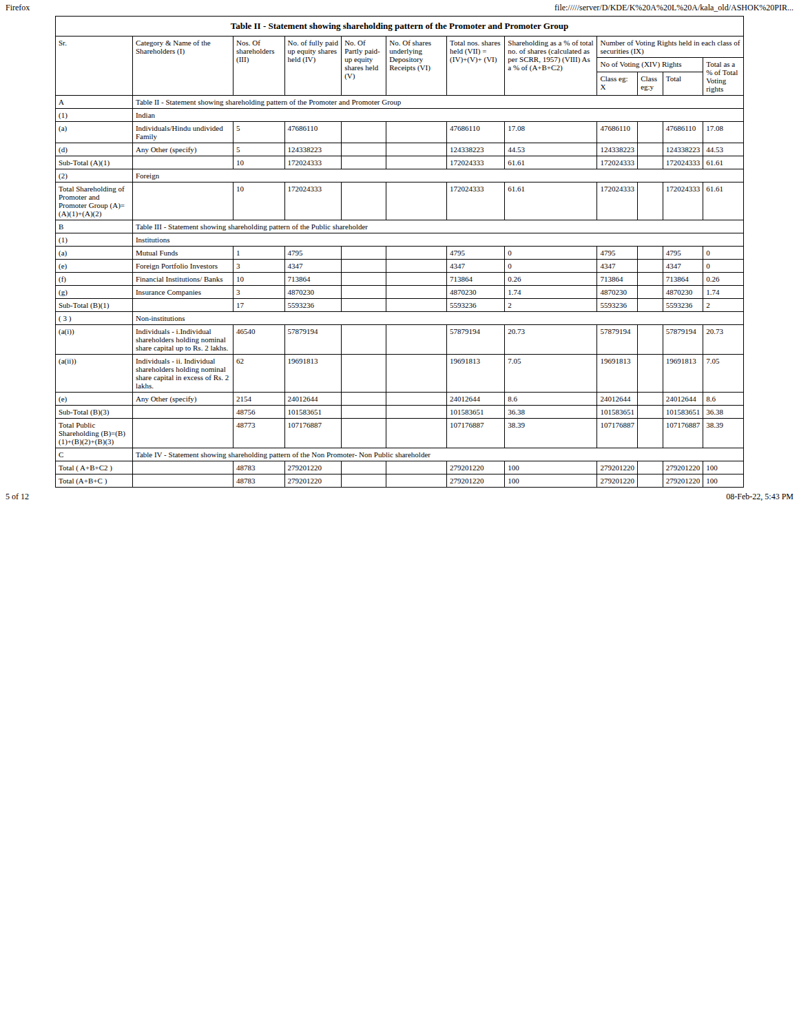Firefox file://///server/D/KDE/K%20A%20L%20A/kala_old/ASHOK%20PIR...
| Table II - Statement showing shareholding pattern of the Promoter and Promoter Group |
| Sr. | Category & Name of the Shareholders (I) | Nos. Of shareholders (III) | No. of fully paid up equity shares held (IV) | No. Of Partly paid-up equity shares held (V) | No. Of shares underlying Depository Receipts (VI) | Total nos. shares held (VII) = (IV)+(V)+ (VI) | Shareholding as a % of total no. of shares (calculated as per SCRR, 1957) (VIII) As a % of (A+B+C2) | Number of Voting Rights held in each class of securities (IX) |
| No of Voting (XIV) Rights | Total as a % of Total Voting rights |
| Class eg: X | Class eg:y | Total |
| A | Table II - Statement showing shareholding pattern of the Promoter and Promoter Group |
| (1) | Indian |
| (a) | Individuals/Hindu undivided Family | 5 | 47686110 | | | 47686110 | 17.08 | 47686110 | | 47686110 | 17.08 |
| (d) | Any Other (specify) | 5 | 124338223 | | | 124338223 | 44.53 | 124338223 | | 124338223 | 44.53 |
| Sub-Total (A)(1) | | 10 | 172024333 | | | 172024333 | 61.61 | 172024333 | | 172024333 | 61.61 |
| (2) | Foreign |
| Total Shareholding of Promoter and Promoter Group (A)=(A)(1)+(A)(2) | | 10 | 172024333 | | | 172024333 | 61.61 | 172024333 | | 172024333 | 61.61 |
| B | Table III - Statement showing shareholding pattern of the Public shareholder |
| (1) | Institutions |
| (a) | Mutual Funds | 1 | 4795 | | | 4795 | 0 | 4795 | | 4795 | 0 |
| (e) | Foreign Portfolio Investors | 3 | 4347 | | | 4347 | 0 | 4347 | | 4347 | 0 |
| (f) | Financial Institutions/ Banks | 10 | 713864 | | | 713864 | 0.26 | 713864 | | 713864 | 0.26 |
| (g) | Insurance Companies | 3 | 4870230 | | | 4870230 | 1.74 | 4870230 | | 4870230 | 1.74 |
| Sub-Total (B)(1) | | 17 | 5593236 | | | 5593236 | 2 | 5593236 | | 5593236 | 2 |
| ( 3 ) | Non-institutions |
| (a(i)) | Individuals - i.Individual shareholders holding nominal share capital up to Rs. 2 lakhs. | 46540 | 57879194 | | | 57879194 | 20.73 | 57879194 | | 57879194 | 20.73 |
| (a(ii)) | Individuals - ii. Individual shareholders holding nominal share capital in excess of Rs. 2 lakhs. | 62 | 19691813 | | | 19691813 | 7.05 | 19691813 | | 19691813 | 7.05 |
| (e) | Any Other (specify) | 2154 | 24012644 | | | 24012644 | 8.6 | 24012644 | | 24012644 | 8.6 |
| Sub-Total (B)(3) | | 48756 | 101583651 | | | 101583651 | 36.38 | 101583651 | | 101583651 | 36.38 |
| Total Public Shareholding (B)=(B)(1)+(B)(2)+(B)(3) | | 48773 | 107176887 | | | 107176887 | 38.39 | 107176887 | | 107176887 | 38.39 |
| C | Table IV - Statement showing shareholding pattern of the Non Promoter- Non Public shareholder |
| Total ( A+B+C2 ) | | 48783 | 279201220 | | | 279201220 | 100 | 279201220 | | 279201220 | 100 |
| Total (A+B+C ) | | 48783 | 279201220 | | | 279201220 | 100 | 279201220 | | 279201220 | 100 |
5 of 12 08-Feb-22, 5:43 PM